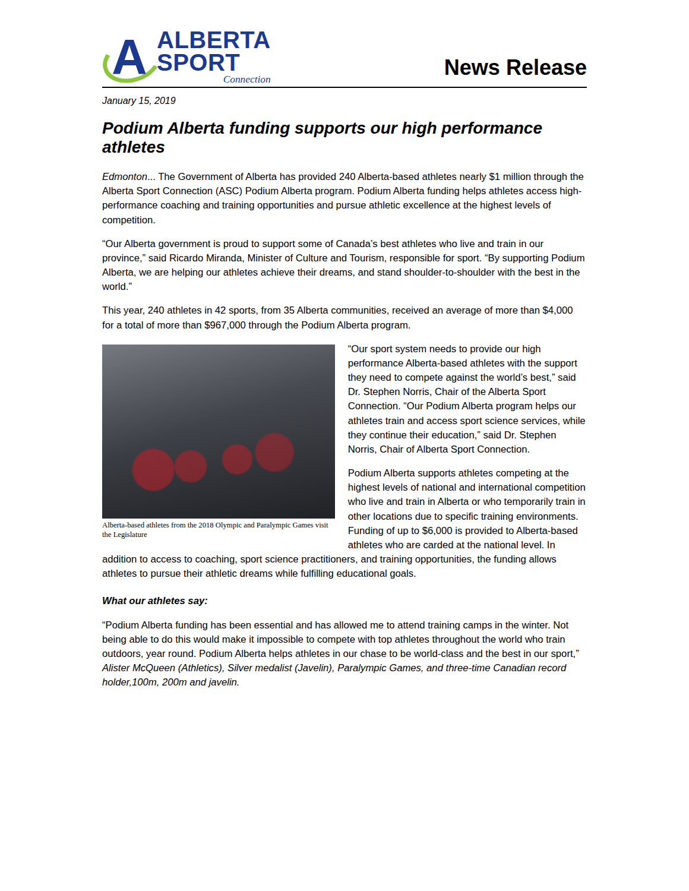A
ALBERTA SPORT Connection
News Release
January 15, 2019
Podium Alberta funding supports our high performance athletes
Edmonton... The Government of Alberta has provided 240 Alberta-based athletes nearly $1 million through the Alberta Sport Connection (ASC) Podium Alberta program. Podium Alberta funding helps athletes access high-performance coaching and training opportunities and pursue athletic excellence at the highest levels of competition.
“Our Alberta government is proud to support some of Canada’s best athletes who live and train in our province,” said Ricardo Miranda, Minister of Culture and Tourism, responsible for sport. “By supporting Podium Alberta, we are helping our athletes achieve their dreams, and stand shoulder-to-shoulder with the best in the world.”
This year, 240 athletes in 42 sports, from 35 Alberta communities, received an average of more than $4,000 for a total of more than $967,000 through the Podium Alberta program.
Alberta-based athletes from the 2018 Olympic and Paralympic Games visit the Legislature
“Our sport system needs to provide our high performance Alberta-based athletes with the support they need to compete against the world’s best,” said Dr. Stephen Norris, Chair of the Alberta Sport Connection. “Our Podium Alberta program helps our athletes train and access sport science services, while they continue their education,” said Dr. Stephen Norris, Chair of Alberta Sport Connection.
Podium Alberta supports athletes competing at the highest levels of national and international competition who live and train in Alberta or who temporarily train in other locations due to specific training environments. Funding of up to $6,000 is provided to Alberta-based athletes who are carded at the national level. In addition to access to coaching, sport science practitioners, and training opportunities, the funding allows athletes to pursue their athletic dreams while fulfilling educational goals.
What our athletes say:
“Podium Alberta funding has been essential and has allowed me to attend training camps in the winter. Not being able to do this would make it impossible to compete with top athletes throughout the world who train outdoors, year round. Podium Alberta helps athletes in our chase to be world-class and the best in our sport,” Alister McQueen (Athletics), Silver medalist (Javelin), Paralympic Games, and three-time Canadian record holder,100m, 200m and javelin.